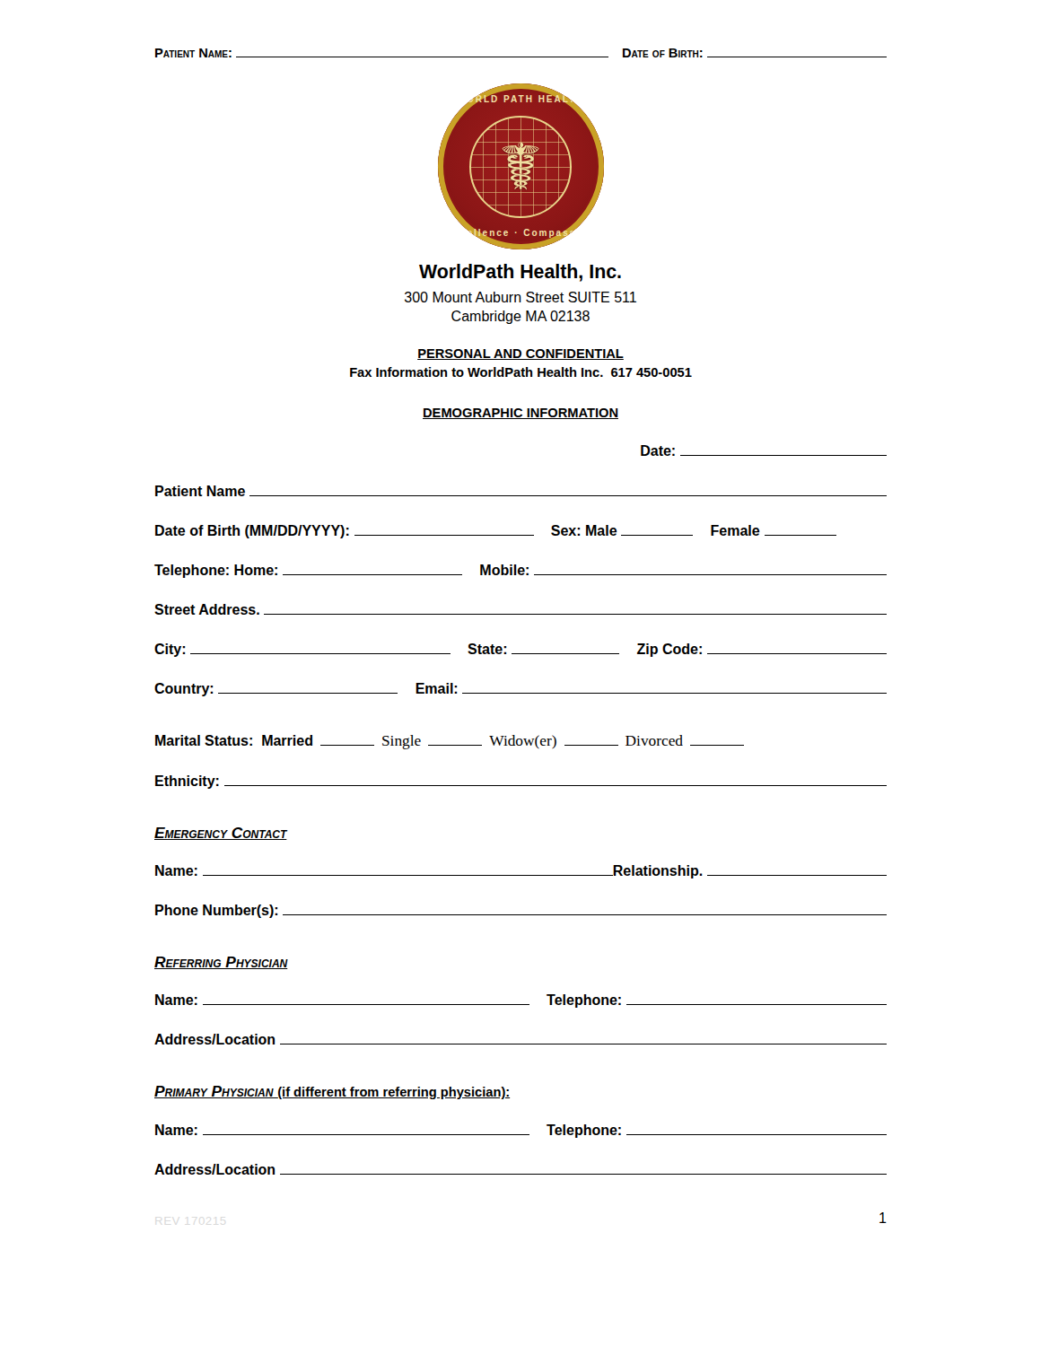Patient Name:
Date of Birth:
WORLD PATH HEALTH
☤
Excellence · Compassion
WorldPath Health, Inc.
300 Mount Auburn Street SUITE 511
Cambridge MA 02138
PERSONAL AND CONFIDENTIAL
Fax Information to WorldPath Health Inc. 617 450-0051
DEMOGRAPHIC INFORMATION
Date:
Patient Name
Date of Birth (MM/DD/YYYY): Sex: Male Female
Telephone: Home: Mobile:
Street Address.
City: State: Zip Code:
Country: Email:
Marital Status: Married Single Widow(er) Divorced
Ethnicity:
Emergency Contact
Name: Relationship.
Phone Number(s):
Referring Physician
Name: Telephone:
Address/Location
Primary Physician (if different from referring physician):
Name: Telephone:
Address/Location
REV 170215 1